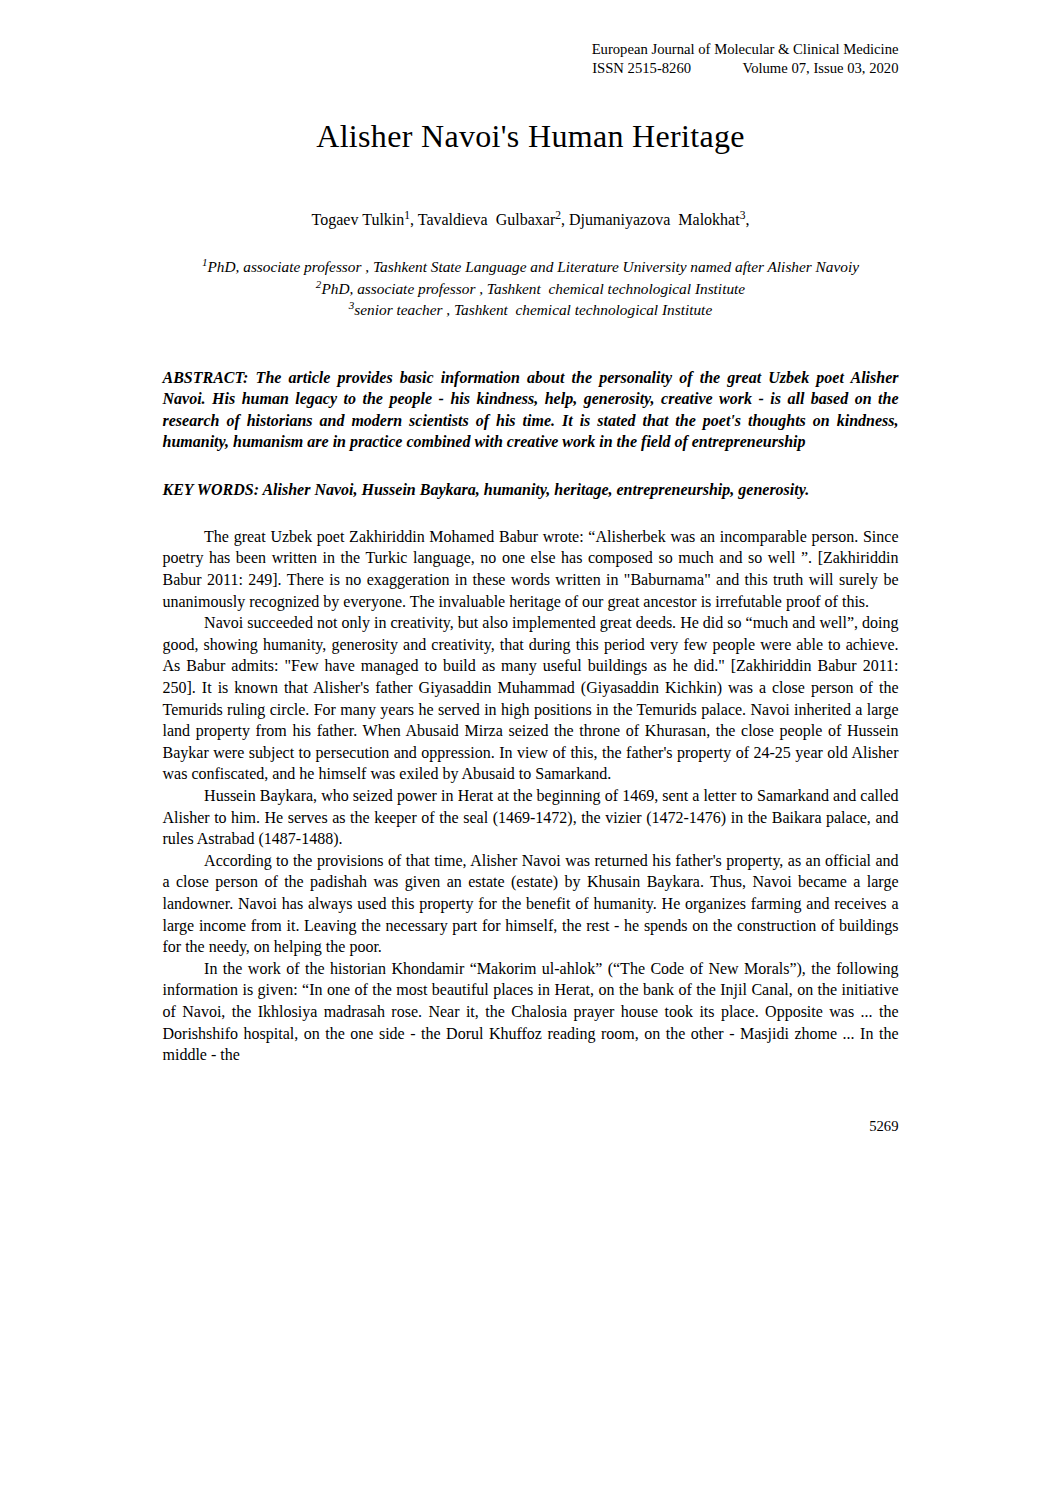European Journal of Molecular & Clinical Medicine
ISSN 2515-8260 Volume 07, Issue 03, 2020
Alisher Navoi's Human Heritage
Togaev Tulkin1, Tavaldieva Gulbaxar2, Djumaniyazova Malokhat3,
1PhD, associate professor , Tashkent State Language and Literature University named after Alisher Navoiy
2PhD, associate professor , Tashkent chemical technological Institute
3senior teacher , Tashkent chemical technological Institute
ABSTRACT: The article provides basic information about the personality of the great Uzbek poet Alisher Navoi. His human legacy to the people - his kindness, help, generosity, creative work - is all based on the research of historians and modern scientists of his time. It is stated that the poet's thoughts on kindness, humanity, humanism are in practice combined with creative work in the field of entrepreneurship
KEY WORDS: Alisher Navoi, Hussein Baykara, humanity, heritage, entrepreneurship, generosity.
The great Uzbek poet Zakhiriddin Mohamed Babur wrote: “Alisherbek was an incomparable person. Since poetry has been written in the Turkic language, no one else has composed so much and so well ”. [Zakhiriddin Babur 2011: 249]. There is no exaggeration in these words written in "Baburnama" and this truth will surely be unanimously recognized by everyone. The invaluable heritage of our great ancestor is irrefutable proof of this.
Navoi succeeded not only in creativity, but also implemented great deeds. He did so “much and well”, doing good, showing humanity, generosity and creativity, that during this period very few people were able to achieve. As Babur admits: "Few have managed to build as many useful buildings as he did." [Zakhiriddin Babur 2011: 250]. It is known that Alisher's father Giyasaddin Muhammad (Giyasaddin Kichkin) was a close person of the Temurids ruling circle. For many years he served in high positions in the Temurids palace. Navoi inherited a large land property from his father. When Abusaid Mirza seized the throne of Khurasan, the close people of Hussein Baykar were subject to persecution and oppression. In view of this, the father's property of 24-25 year old Alisher was confiscated, and he himself was exiled by Abusaid to Samarkand.
Hussein Baykara, who seized power in Herat at the beginning of 1469, sent a letter to Samarkand and called Alisher to him. He serves as the keeper of the seal (1469-1472), the vizier (1472-1476) in the Baikara palace, and rules Astrabad (1487-1488).
According to the provisions of that time, Alisher Navoi was returned his father's property, as an official and a close person of the padishah was given an estate (estate) by Khusain Baykara. Thus, Navoi became a large landowner. Navoi has always used this property for the benefit of humanity. He organizes farming and receives a large income from it. Leaving the necessary part for himself, the rest - he spends on the construction of buildings for the needy, on helping the poor.
In the work of the historian Khondamir “Makorim ul-ahlok” (“The Code of New Morals”), the following information is given: “In one of the most beautiful places in Herat, on the bank of the Injil Canal, on the initiative of Navoi, the Ikhlosiya madrasah rose. Near it, the Chalosia prayer house took its place. Opposite was ... the Dorishshifo hospital, on the one side - the Dorul Khuffoz reading room, on the other - Masjidi zhome ... In the middle - the
5269